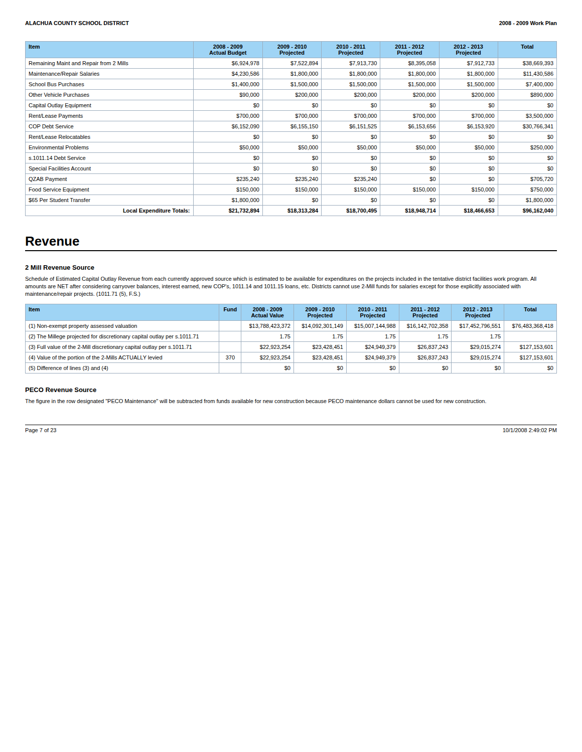ALACHUA COUNTY SCHOOL DISTRICT 2008 - 2009 Work Plan
| Item | 2008 - 2009 Actual Budget | 2009 - 2010 Projected | 2010 - 2011 Projected | 2011 - 2012 Projected | 2012 - 2013 Projected | Total |
| --- | --- | --- | --- | --- | --- | --- |
| Remaining Maint and Repair from 2 Mills | $6,924,978 | $7,522,894 | $7,913,730 | $8,395,058 | $7,912,733 | $38,669,393 |
| Maintenance/Repair Salaries | $4,230,586 | $1,800,000 | $1,800,000 | $1,800,000 | $1,800,000 | $11,430,586 |
| School Bus Purchases | $1,400,000 | $1,500,000 | $1,500,000 | $1,500,000 | $1,500,000 | $7,400,000 |
| Other Vehicle Purchases | $90,000 | $200,000 | $200,000 | $200,000 | $200,000 | $890,000 |
| Capital Outlay Equipment | $0 | $0 | $0 | $0 | $0 | $0 |
| Rent/Lease Payments | $700,000 | $700,000 | $700,000 | $700,000 | $700,000 | $3,500,000 |
| COP Debt Service | $6,152,090 | $6,155,150 | $6,151,525 | $6,153,656 | $6,153,920 | $30,766,341 |
| Rent/Lease Relocatables | $0 | $0 | $0 | $0 | $0 | $0 |
| Environmental Problems | $50,000 | $50,000 | $50,000 | $50,000 | $50,000 | $250,000 |
| s.1011.14 Debt Service | $0 | $0 | $0 | $0 | $0 | $0 |
| Special Facilities Account | $0 | $0 | $0 | $0 | $0 | $0 |
| QZAB Payment | $235,240 | $235,240 | $235,240 | $0 | $0 | $705,720 |
| Food Service Equipment | $150,000 | $150,000 | $150,000 | $150,000 | $150,000 | $750,000 |
| $65 Per Student Transfer | $1,800,000 | $0 | $0 | $0 | $0 | $1,800,000 |
| Local Expenditure Totals: | $21,732,894 | $18,313,284 | $18,700,495 | $18,948,714 | $18,466,653 | $96,162,040 |
Revenue
2 Mill Revenue Source
Schedule of Estimated Capital Outlay Revenue from each currently approved source which is estimated to be available for expenditures on the projects included in the tentative district facilities work program. All amounts are NET after considering carryover balances, interest earned, new COP's, 1011.14 and 1011.15 loans, etc. Districts cannot use 2-Mill funds for salaries except for those explicitly associated with maintenance/repair projects. (1011.71 (5), F.S.)
| Item | Fund | 2008 - 2009 Actual Value | 2009 - 2010 Projected | 2010 - 2011 Projected | 2011 - 2012 Projected | 2012 - 2013 Projected | Total |
| --- | --- | --- | --- | --- | --- | --- | --- |
| (1) Non-exempt property assessed valuation | | $13,788,423,372 | $14,092,301,149 | $15,007,144,988 | $16,142,702,358 | $17,452,796,551 | $76,483,368,418 |
| (2) The Millege projected for discretionary capital outlay per s.1011.71 | | 1.75 | 1.75 | 1.75 | 1.75 | 1.75 | |
| (3) Full value of the 2-Mill discretionary capital outlay per s.1011.71 | | $22,923,254 | $23,428,451 | $24,949,379 | $26,837,243 | $29,015,274 | $127,153,601 |
| (4) Value of the portion of the 2-Mills ACTUALLY levied | 370 | $22,923,254 | $23,428,451 | $24,949,379 | $26,837,243 | $29,015,274 | $127,153,601 |
| (5) Difference of lines (3) and (4) | | $0 | $0 | $0 | $0 | $0 | $0 |
PECO Revenue Source
The figure in the row designated "PECO Maintenance" will be subtracted from funds available for new construction because PECO maintenance dollars cannot be used for new construction.
Page 7 of 23 10/1/2008 2:49:02 PM